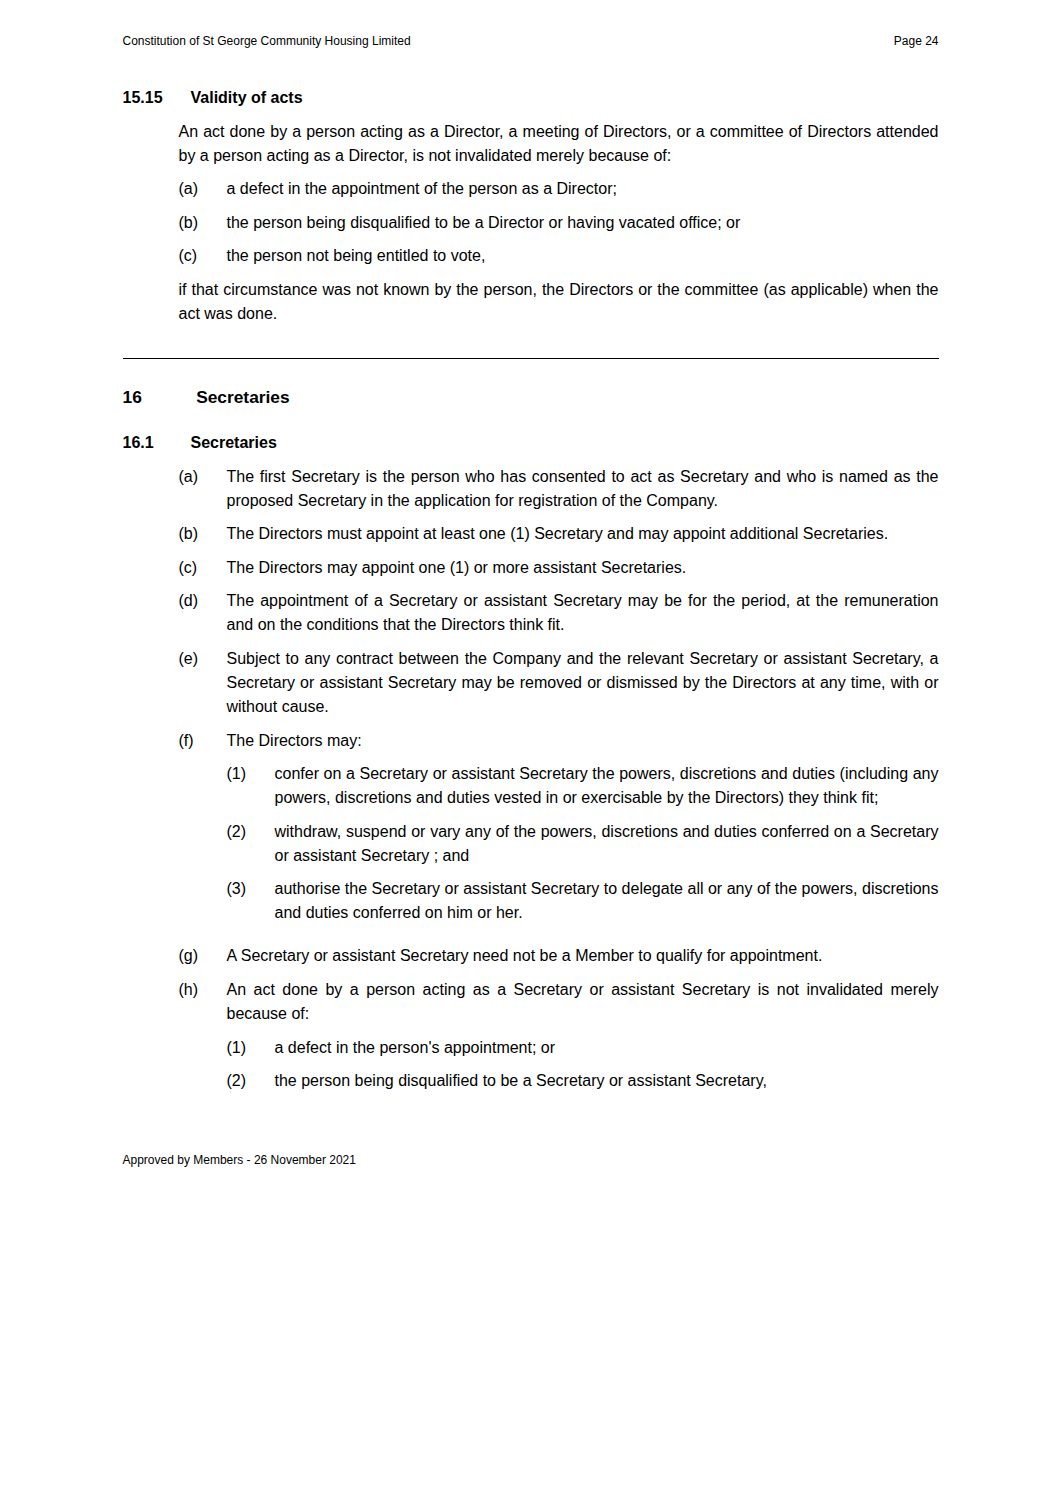Constitution of St George Community Housing Limited
Page 24
15.15 Validity of acts
An act done by a person acting as a Director, a meeting of Directors, or a committee of Directors attended by a person acting as a Director, is not invalidated merely because of:
(a) a defect in the appointment of the person as a Director;
(b) the person being disqualified to be a Director or having vacated office; or
(c) the person not being entitled to vote,
if that circumstance was not known by the person, the Directors or the committee (as applicable) when the act was done.
16 Secretaries
16.1 Secretaries
(a) The first Secretary is the person who has consented to act as Secretary and who is named as the proposed Secretary in the application for registration of the Company.
(b) The Directors must appoint at least one (1) Secretary and may appoint additional Secretaries.
(c) The Directors may appoint one (1) or more assistant Secretaries.
(d) The appointment of a Secretary or assistant Secretary may be for the period, at the remuneration and on the conditions that the Directors think fit.
(e) Subject to any contract between the Company and the relevant Secretary or assistant Secretary, a Secretary or assistant Secretary may be removed or dismissed by the Directors at any time, with or without cause.
(f) The Directors may:
(1) confer on a Secretary or assistant Secretary the powers, discretions and duties (including any powers, discretions and duties vested in or exercisable by the Directors) they think fit;
(2) withdraw, suspend or vary any of the powers, discretions and duties conferred on a Secretary or assistant Secretary ; and
(3) authorise the Secretary or assistant Secretary to delegate all or any of the powers, discretions and duties conferred on him or her.
(g) A Secretary or assistant Secretary need not be a Member to qualify for appointment.
(h) An act done by a person acting as a Secretary or assistant Secretary is not invalidated merely because of:
(1) a defect in the person's appointment; or
(2) the person being disqualified to be a Secretary or assistant Secretary,
Approved by Members - 26 November 2021